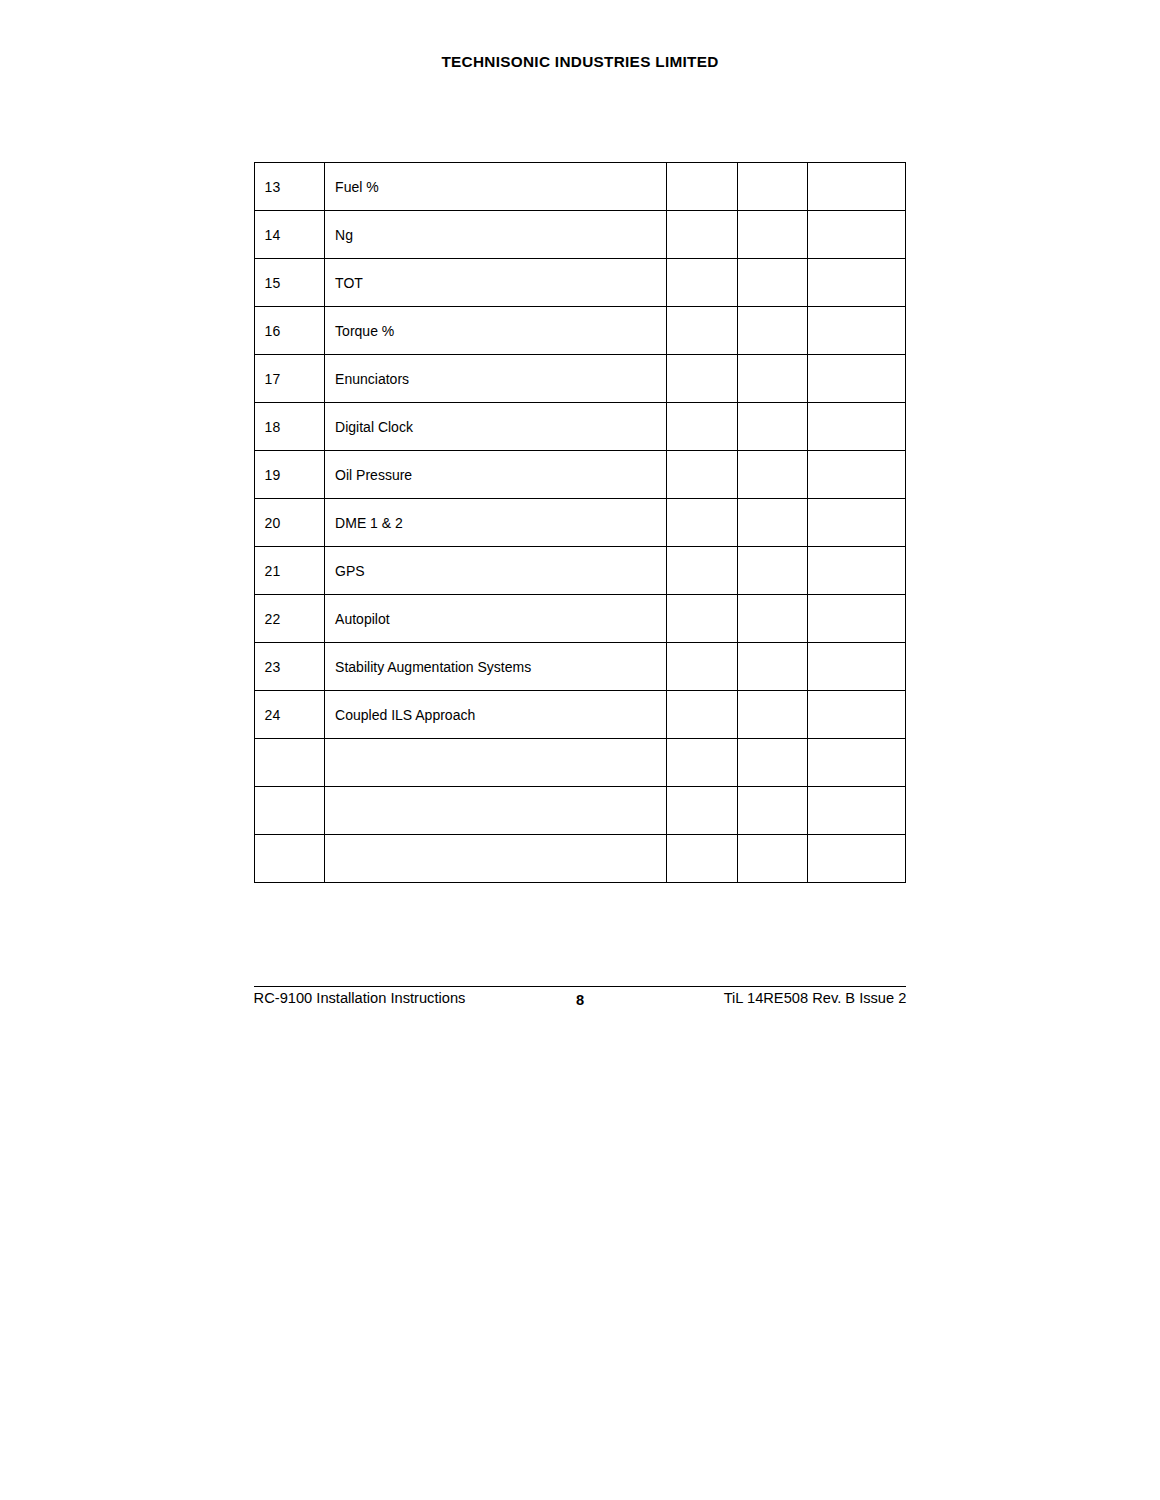TECHNISONIC INDUSTRIES LIMITED
| 13 | Fuel % | | | |
| 14 | Ng | | | |
| 15 | TOT | | | |
| 16 | Torque % | | | |
| 17 | Enunciators | | | |
| 18 | Digital Clock | | | |
| 19 | Oil Pressure | | | |
| 20 | DME 1 & 2 | | | |
| 21 | GPS | | | |
| 22 | Autopilot | | | |
| 23 | Stability Augmentation Systems | | | |
| 24 | Coupled ILS Approach | | | |
RC-9100 Installation Instructions
TiL 14RE508 Rev. B Issue 2
8